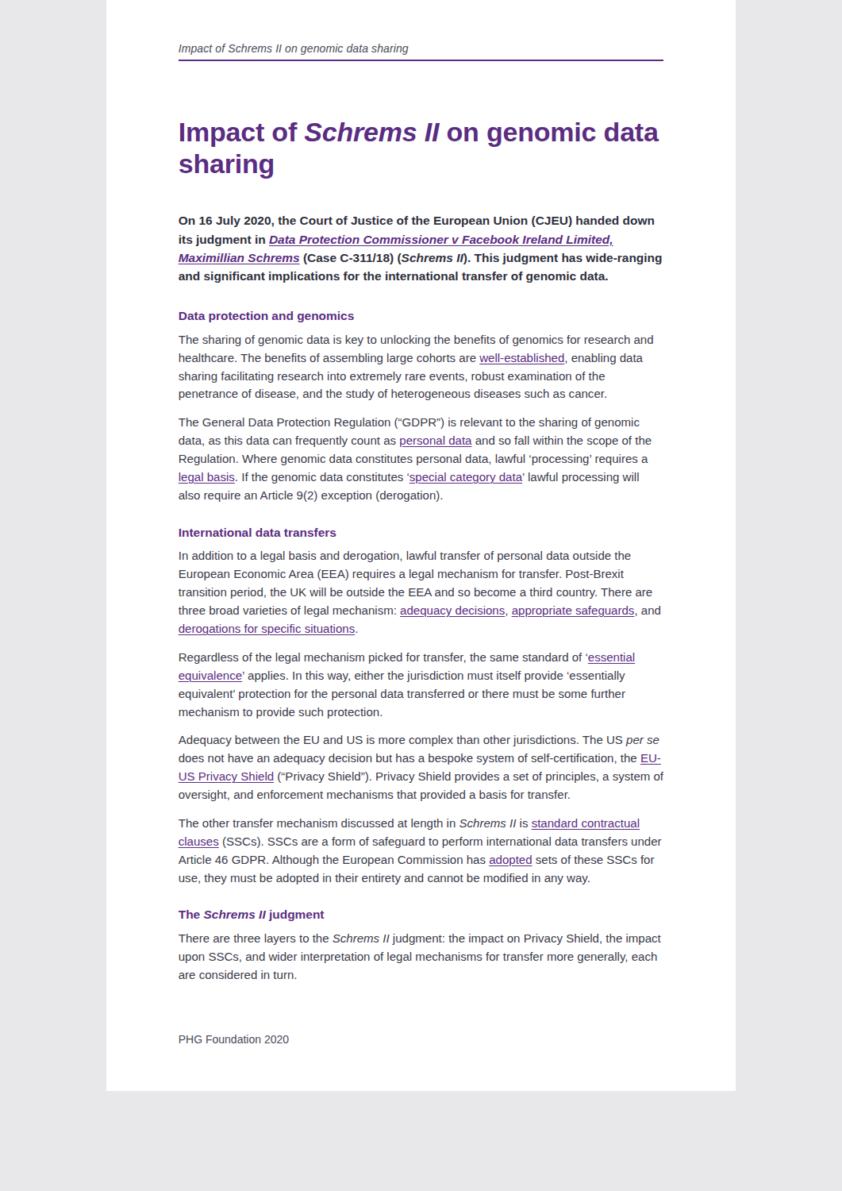Impact of Schrems II on genomic data sharing
Impact of Schrems II on genomic data sharing
On 16 July 2020, the Court of Justice of the European Union (CJEU) handed down its judgment in Data Protection Commissioner v Facebook Ireland Limited, Maximillian Schrems (Case C-311/18) (Schrems II). This judgment has wide-ranging and significant implications for the international transfer of genomic data.
Data protection and genomics
The sharing of genomic data is key to unlocking the benefits of genomics for research and healthcare. The benefits of assembling large cohorts are well-established, enabling data sharing facilitating research into extremely rare events, robust examination of the penetrance of disease, and the study of heterogeneous diseases such as cancer.
The General Data Protection Regulation (“GDPR”) is relevant to the sharing of genomic data, as this data can frequently count as personal data and so fall within the scope of the Regulation. Where genomic data constitutes personal data, lawful ‘processing’ requires a legal basis. If the genomic data constitutes ‘special category data’ lawful processing will also require an Article 9(2) exception (derogation).
International data transfers
In addition to a legal basis and derogation, lawful transfer of personal data outside the European Economic Area (EEA) requires a legal mechanism for transfer. Post-Brexit transition period, the UK will be outside the EEA and so become a third country. There are three broad varieties of legal mechanism: adequacy decisions, appropriate safeguards, and derogations for specific situations.
Regardless of the legal mechanism picked for transfer, the same standard of ‘essential equivalence’ applies. In this way, either the jurisdiction must itself provide ‘essentially equivalent’ protection for the personal data transferred or there must be some further mechanism to provide such protection.
Adequacy between the EU and US is more complex than other jurisdictions. The US per se does not have an adequacy decision but has a bespoke system of self-certification, the EU-US Privacy Shield (“Privacy Shield”). Privacy Shield provides a set of principles, a system of oversight, and enforcement mechanisms that provided a basis for transfer.
The other transfer mechanism discussed at length in Schrems II is standard contractual clauses (SSCs). SSCs are a form of safeguard to perform international data transfers under Article 46 GDPR. Although the European Commission has adopted sets of these SSCs for use, they must be adopted in their entirety and cannot be modified in any way.
The Schrems II judgment
There are three layers to the Schrems II judgment: the impact on Privacy Shield, the impact upon SSCs, and wider interpretation of legal mechanisms for transfer more generally, each are considered in turn.
PHG Foundation 2020